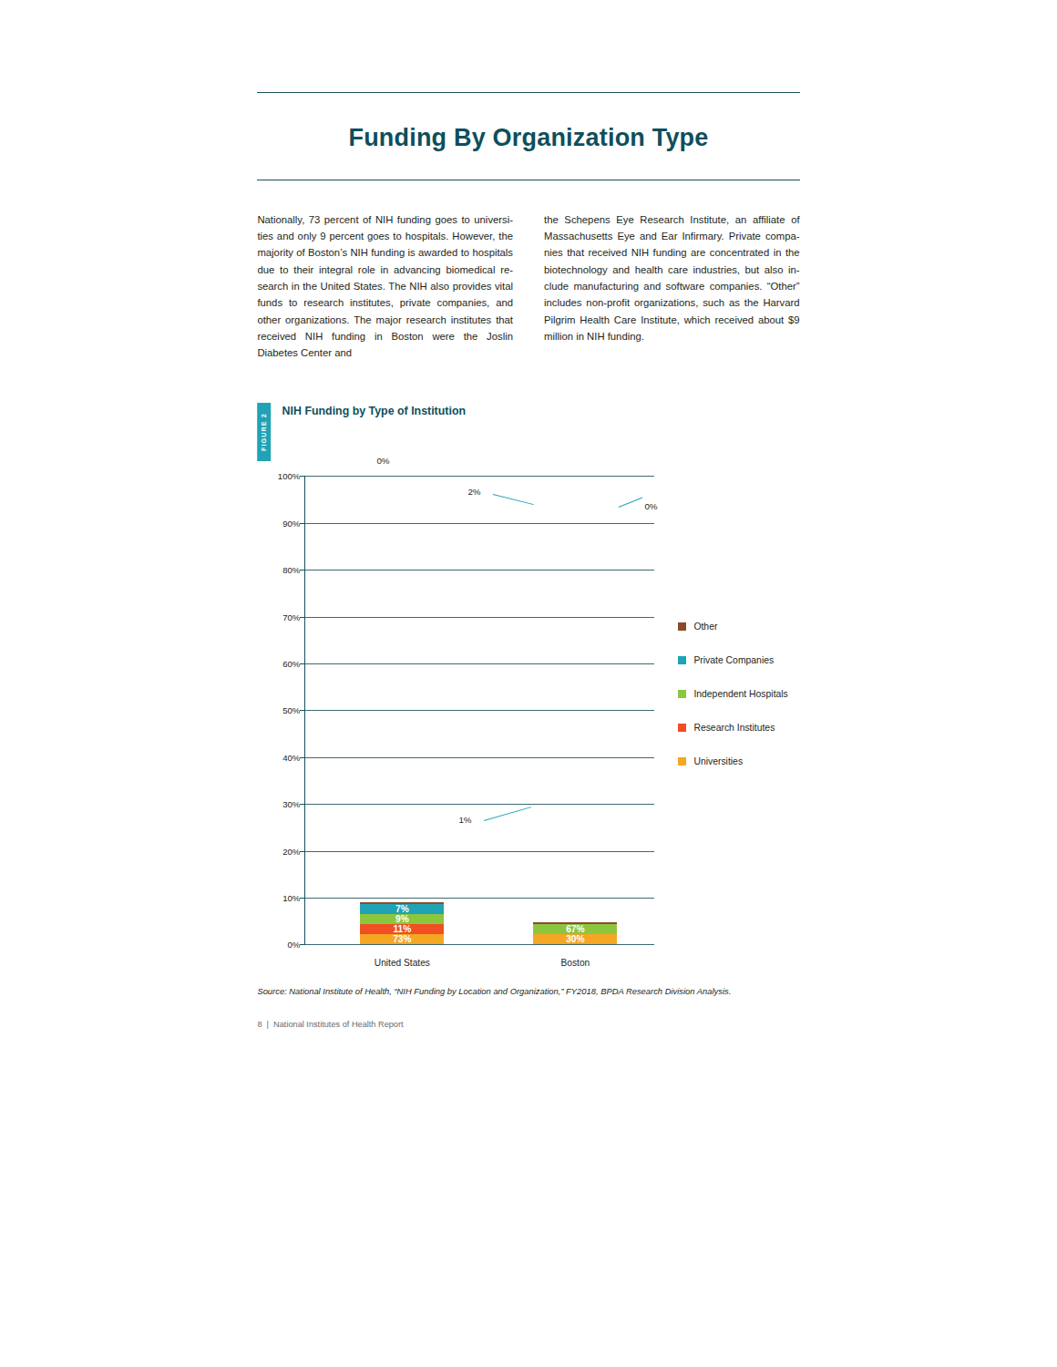Funding By Organization Type
Nationally, 73 percent of NIH funding goes to universities and only 9 percent goes to hospitals. However, the majority of Boston’s NIH funding is awarded to hospitals due to their integral role in advancing biomedical research in the United States. The NIH also provides vital funds to research institutes, private companies, and other organizations. The major research institutes that received NIH funding in Boston were the Joslin Diabetes Center and
the Schepens Eye Research Institute, an affiliate of Massachusetts Eye and Ear Infirmary. Private companies that received NIH funding are concentrated in the biotechnology and health care industries, but also include manufacturing and software companies. “Other” includes non-profit organizations, such as the Harvard Pilgrim Health Care Institute, which received about $9 million in NIH funding.
FIGURE 2
NIH Funding by Type of Institution
100%
90%
80%
70%
60%
50%
40%
30%
20%
10%
0%
7%
9%
11%
73%
United States
67%
30%
Boston
0%
2%
0%
1%
Other
Private Companies
Independent Hospitals
Research Institutes
Universities
Source: National Institute of Health, “NIH Funding by Location and Organization,” FY2018, BPDA Research Division Analysis.
8 | National Institutes of Health Report